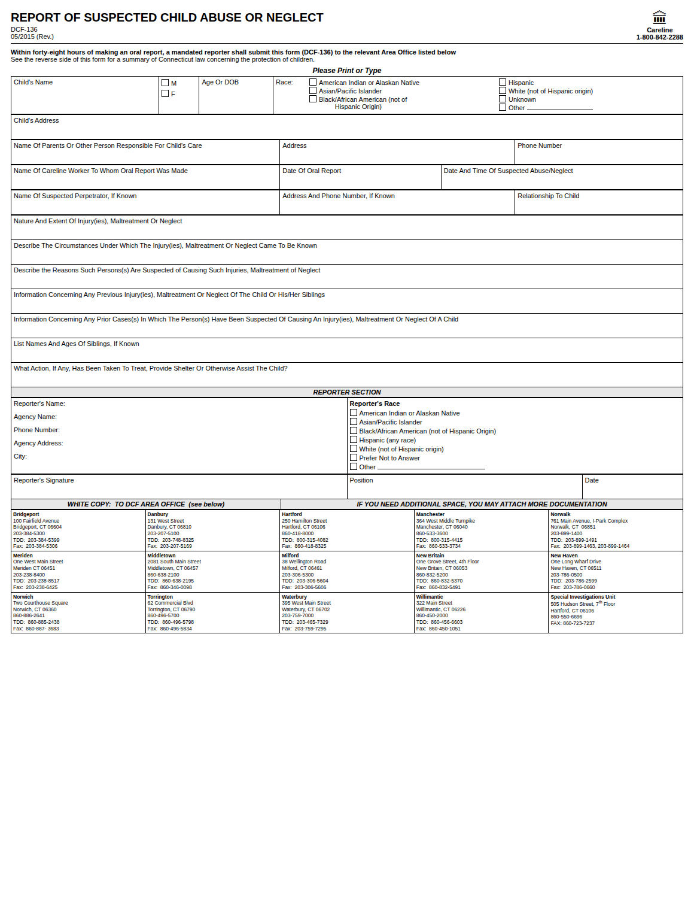REPORT OF SUSPECTED CHILD ABUSE OR NEGLECT
DCF-136
05/2015 (Rev.)
🏛
Careline 1-800-842-2288
Within forty-eight hours of making an oral report, a mandated reporter shall submit this form (DCF-136) to the relevant Area Office listed below
See the reverse side of this form for a summary of Connecticut law concerning the protection of children.
Please Print or Type
| Child's Name | M F | Age Or DOB | Race: American Indian or Alaskan Native Asian/Pacific Islander Black/African American (not of Hispanic Origin) Hispanic White (not of Hispanic origin) Unknown Other |
| Child's Address |
| Name Of Parents Or Other Person Responsible For Child's Care | Address | Phone Number |
| Name Of Careline Worker To Whom Oral Report Was Made | Date Of Oral Report | Date And Time Of Suspected Abuse/Neglect |
| Name Of Suspected Perpetrator, If Known | Address And Phone Number, If Known | Relationship To Child |
| Nature And Extent Of Injury(ies), Maltreatment Or Neglect |
| Describe The Circumstances Under Which The Injury(ies), Maltreatment Or Neglect Came To Be Known |
| Describe the Reasons Such Persons(s) Are Suspected of Causing Such Injuries, Maltreatment of Neglect |
| Information Concerning Any Previous Injury(ies), Maltreatment Or Neglect Of The Child Or His/Her Siblings |
| Information Concerning Any Prior Cases(s) In Which The Person(s) Have Been Suspected Of Causing An Injury(ies), Maltreatment Or Neglect Of A Child |
| List Names And Ages Of Siblings, If Known |
| What Action, If Any, Has Been Taken To Treat, Provide Shelter Or Otherwise Assist The Child? |
REPORTER SECTION
| Reporter's Name: Agency Name: Phone Number: Agency Address: City: | Reporter's Race American Indian or Alaskan Native Asian/Pacific Islander Black/African American (not of Hispanic Origin) Hispanic (any race) White (not of Hispanic origin) Prefer Not to Answer Other |
| Reporter's Signature | Position | Date |
WHITE COPY: TO DCF AREA OFFICE (see below)
IF YOU NEED ADDITIONAL SPACE, YOU MAY ATTACH MORE DOCUMENTATION
| Bridgeport 100 Fairfield Avenue Bridgeport, CT 06604 203-384-5300 TDD: 203-384-5399 Fax: 203-384-5306 | Danbury 131 West Street Danbury, CT 06810 203-207-5100 TDD: 203-748-8325 Fax: 203-207-5169 | Hartford 250 Hamilton Street Hartford, CT 06106 860-418-8000 TDD: 800-315-4082 Fax: 860-418-8325 | Manchester 364 West Middle Turnpike Manchester, CT 06040 860-533-3600 TDD: 800-315-4415 Fax: 860-533-3734 | Norwalk 761 Main Avenue, I-Park Complex Norwalk, CT 06851 203-899-1400 TDD: 203-899-1491 Fax: 203-899-1463, 203-899-1464 |
| Meriden One West Main Street Meriden CT 06451 203-238-8400 TDD: 203-238-8517 Fax: 203-238-6425 | Middletown 2081 South Main Street Middletown, CT 06457 860-638-2100 TDD: 860-638-2195 Fax: 860-346-0098 | Milford 38 Wellington Road Milford, CT 06461 203-306-5300 TDD: 203-306-5604 Fax: 203-306-5606 | New Britain One Grove Street, 4th Floor New Britain, CT 06053 860-832-5200 TDD: 860-832-5370 Fax: 860-832-5491 | New Haven One Long Wharf Drive New Haven, CT 06511 203-786-0500 TDD: 203-786-2599 Fax: 203-786-0660 |
| Norwich Two Courthouse Square Norwich, CT 06360 860-886-2641 TDD: 860-885-2438 Fax: 860-887- 3683 | Torrington 62 Commercial Blvd Torrington, CT 06790 860-496-5700 TDD: 860-496-5798 Fax: 860-496-5834 | Waterbury 395 West Main Street Waterbury, CT 06702 203-759-7000 TDD: 203-465-7329 Fax: 203-759-7295 | Willimantic 322 Main Street Willimantic, CT 06226 860-450-2000 TDD: 860-456-6603 Fax: 860-450-1051 | Special Investigations Unit 505 Hudson Street, 7 th Floor Hartford, CT 06106 860-550-6696 FAX: 860-723-7237 |